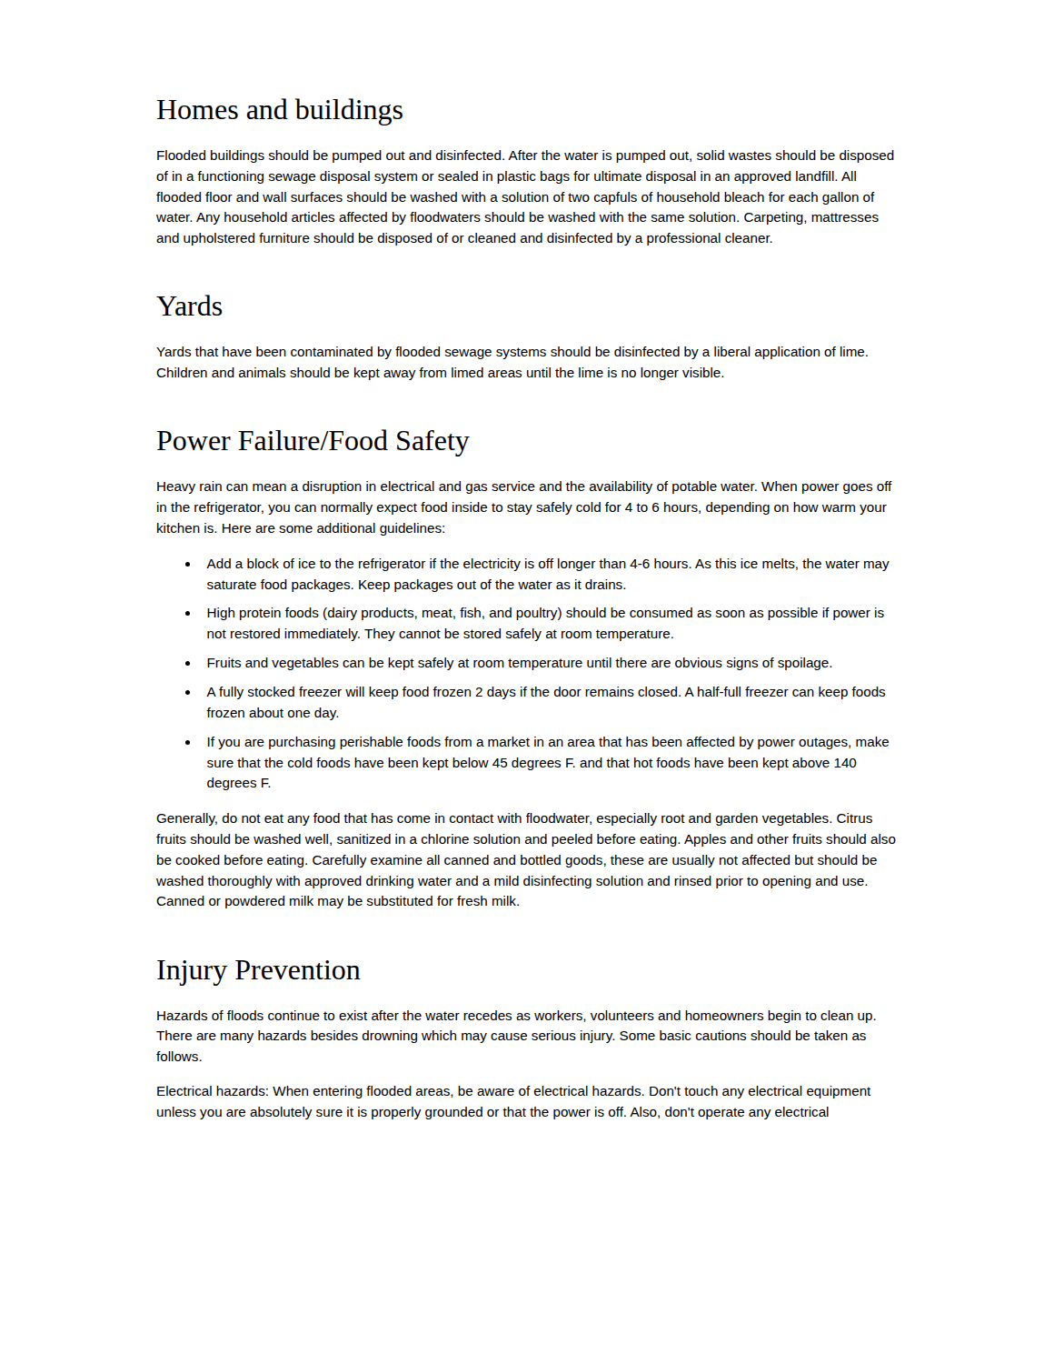Homes and buildings
Flooded buildings should be pumped out and disinfected. After the water is pumped out, solid wastes should be disposed of in a functioning sewage disposal system or sealed in plastic bags for ultimate disposal in an approved landfill. All flooded floor and wall surfaces should be washed with a solution of two capfuls of household bleach for each gallon of water. Any household articles affected by floodwaters should be washed with the same solution. Carpeting, mattresses and upholstered furniture should be disposed of or cleaned and disinfected by a professional cleaner.
Yards
Yards that have been contaminated by flooded sewage systems should be disinfected by a liberal application of lime. Children and animals should be kept away from limed areas until the lime is no longer visible.
Power Failure/Food Safety
Heavy rain can mean a disruption in electrical and gas service and the availability of potable water. When power goes off in the refrigerator, you can normally expect food inside to stay safely cold for 4 to 6 hours, depending on how warm your kitchen is. Here are some additional guidelines:
Add a block of ice to the refrigerator if the electricity is off longer than 4-6 hours. As this ice melts, the water may saturate food packages. Keep packages out of the water as it drains.
High protein foods (dairy products, meat, fish, and poultry) should be consumed as soon as possible if power is not restored immediately. They cannot be stored safely at room temperature.
Fruits and vegetables can be kept safely at room temperature until there are obvious signs of spoilage.
A fully stocked freezer will keep food frozen 2 days if the door remains closed. A half-full freezer can keep foods frozen about one day.
If you are purchasing perishable foods from a market in an area that has been affected by power outages, make sure that the cold foods have been kept below 45 degrees F. and that hot foods have been kept above 140 degrees F.
Generally, do not eat any food that has come in contact with floodwater, especially root and garden vegetables. Citrus fruits should be washed well, sanitized in a chlorine solution and peeled before eating. Apples and other fruits should also be cooked before eating. Carefully examine all canned and bottled goods, these are usually not affected but should be washed thoroughly with approved drinking water and a mild disinfecting solution and rinsed prior to opening and use. Canned or powdered milk may be substituted for fresh milk.
Injury Prevention
Hazards of floods continue to exist after the water recedes as workers, volunteers and homeowners begin to clean up. There are many hazards besides drowning which may cause serious injury. Some basic cautions should be taken as follows.
Electrical hazards: When entering flooded areas, be aware of electrical hazards. Don't touch any electrical equipment unless you are absolutely sure it is properly grounded or that the power is off. Also, don't operate any electrical